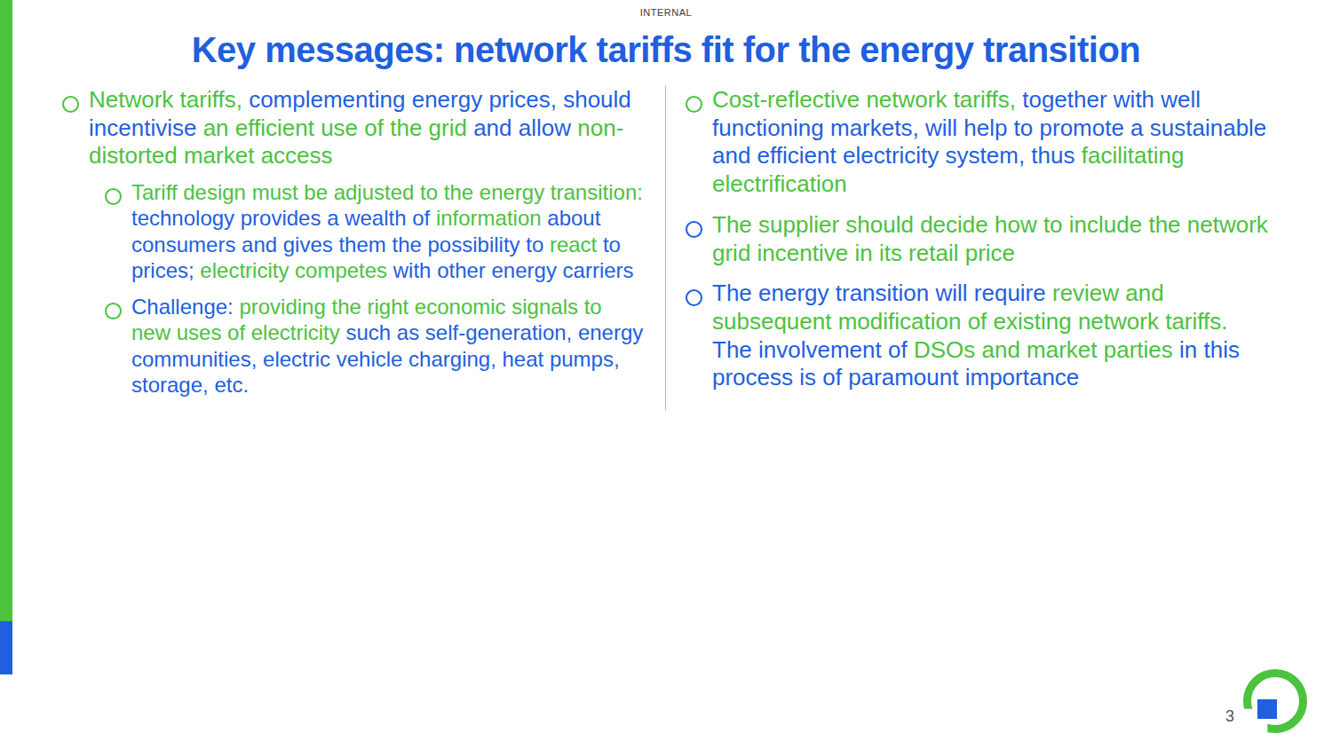INTERNAL
Key messages: network tariffs fit for the energy transition
Network tariffs, complementing energy prices, should incentivise an efficient use of the grid and allow non-distorted market access
Tariff design must be adjusted to the energy transition: technology provides a wealth of information about consumers and gives them the possibility to react to prices; electricity competes with other energy carriers
Challenge: providing the right economic signals to new uses of electricity such as self-generation, energy communities, electric vehicle charging, heat pumps, storage, etc.
Cost-reflective network tariffs, together with well functioning markets, will help to promote a sustainable and efficient electricity system, thus facilitating electrification
The supplier should decide how to include the network grid incentive in its retail price
The energy transition will require review and subsequent modification of existing network tariffs. The involvement of DSOs and market parties in this process is of paramount importance
3